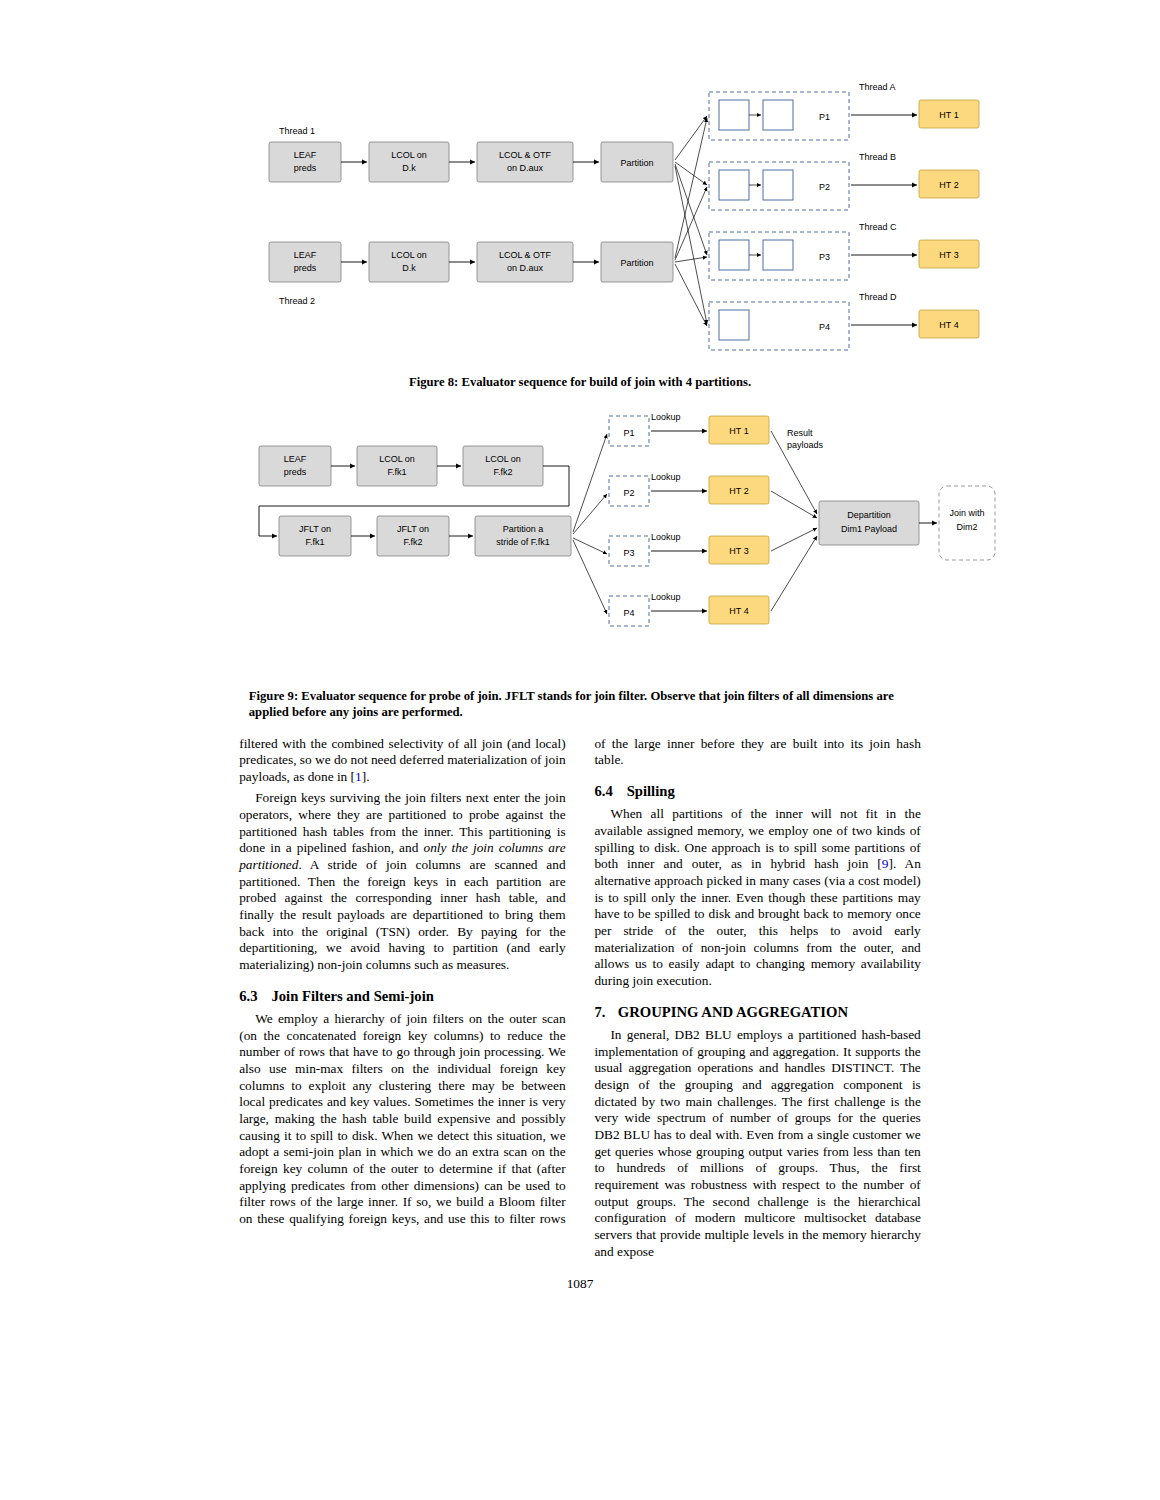Thread 1 LEAF preds LCOL on D.k LCOL & OTF on D.aux Partition LEAF preds LCOL on D.k LCOL & OTF on D.aux Partition Thread 2 P1 P2 P3 P4 HT 1 HT 2 HT 3 HT 4 Thread A Thread B Thread C Thread D
Figure 8: Evaluator sequence for build of join with 4 partitions.
LEAF preds LCOL on F.fk1 LCOL on F.fk2 JFLT on F.fk1 JFLT on F.fk2 Partition a stride of F.fk1 P1 P2 P3 P4 HT 1 HT 2 HT 3 HT 4 Lookup Lookup Lookup Lookup Result payloads Departition Dim1 Payload Join with Dim2
Figure 9: Evaluator sequence for probe of join. JFLT stands for join filter. Observe that join filters of all dimensions are applied before any joins are performed.
filtered with the combined selectivity of all join (and local) predicates, so we do not need deferred materialization of join payloads, as done in [1].
Foreign keys surviving the join filters next enter the join operators, where they are partitioned to probe against the partitioned hash tables from the inner. This partitioning is done in a pipelined fashion, and only the join columns are partitioned. A stride of join columns are scanned and partitioned. Then the foreign keys in each partition are probed against the corresponding inner hash table, and finally the result payloads are departitioned to bring them back into the original (TSN) order. By paying for the departitioning, we avoid having to partition (and early materializing) non-join columns such as measures.
6.3 Join Filters and Semi-join
We employ a hierarchy of join filters on the outer scan (on the concatenated foreign key columns) to reduce the number of rows that have to go through join processing. We also use min-max filters on the individual foreign key columns to exploit any clustering there may be between local predicates and key values. Sometimes the inner is very large, making the hash table build expensive and possibly causing it to spill to disk. When we detect this situation, we adopt a semi-join plan in which we do an extra scan on the foreign key column of the outer to determine if that (after applying predicates from other dimensions) can be used to filter rows of the large inner. If so, we build a Bloom filter on these qualifying foreign keys, and use this to filter rows of the large inner before they are built into its join hash table.
6.4 Spilling
When all partitions of the inner will not fit in the available assigned memory, we employ one of two kinds of spilling to disk. One approach is to spill some partitions of both inner and outer, as in hybrid hash join [9]. An alternative approach picked in many cases (via a cost model) is to spill only the inner. Even though these partitions may have to be spilled to disk and brought back to memory once per stride of the outer, this helps to avoid early materialization of non-join columns from the outer, and allows us to easily adapt to changing memory availability during join execution.
7. Grouping and Aggregation
In general, DB2 BLU employs a partitioned hash-based implementation of grouping and aggregation. It supports the usual aggregation operations and handles DISTINCT. The design of the grouping and aggregation component is dictated by two main challenges. The first challenge is the very wide spectrum of number of groups for the queries DB2 BLU has to deal with. Even from a single customer we get queries whose grouping output varies from less than ten to hundreds of millions of groups. Thus, the first requirement was robustness with respect to the number of output groups. The second challenge is the hierarchical configuration of modern multicore multisocket database servers that provide multiple levels in the memory hierarchy and expose
1087